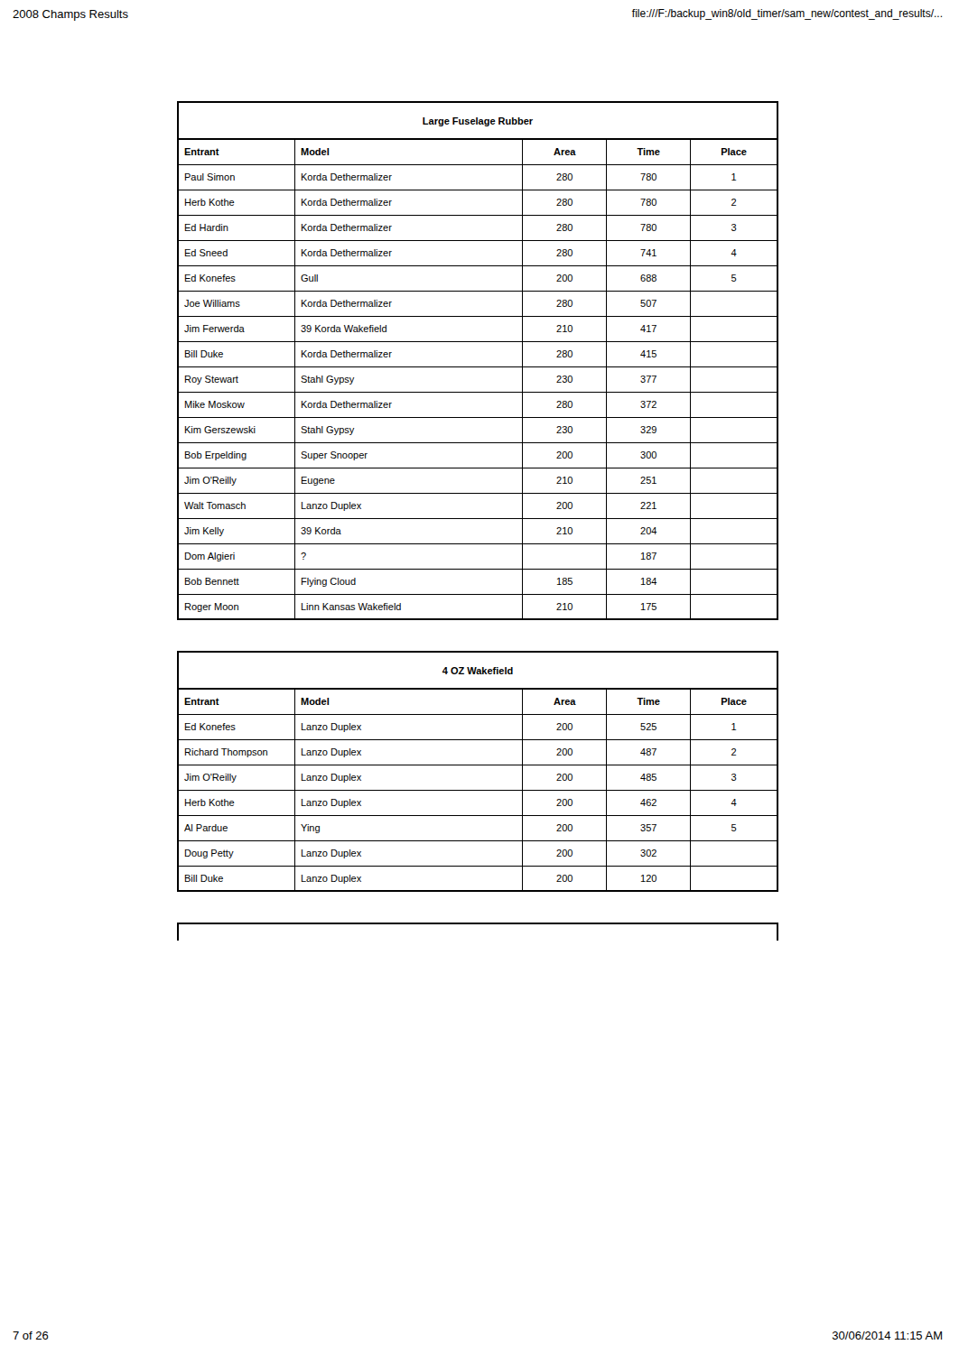2008 Champs Results file:///F:/backup_win8/old_timer/sam_new/contest_and_results/...
Large Fuselage Rubber
| Entrant | Model | Area | Time | Place |
| --- | --- | --- | --- | --- |
| Paul Simon | Korda Dethermalizer | 280 | 780 | 1 |
| Herb Kothe | Korda Dethermalizer | 280 | 780 | 2 |
| Ed Hardin | Korda Dethermalizer | 280 | 780 | 3 |
| Ed Sneed | Korda Dethermalizer | 280 | 741 | 4 |
| Ed Konefes | Gull | 200 | 688 | 5 |
| Joe Williams | Korda Dethermalizer | 280 | 507 | |
| Jim Ferwerda | 39 Korda Wakefield | 210 | 417 | |
| Bill Duke | Korda Dethermalizer | 280 | 415 | |
| Roy Stewart | Stahl Gypsy | 230 | 377 | |
| Mike Moskow | Korda Dethermalizer | 280 | 372 | |
| Kim Gerszewski | Stahl Gypsy | 230 | 329 | |
| Bob Erpelding | Super Snooper | 200 | 300 | |
| Jim O'Reilly | Eugene | 210 | 251 | |
| Walt Tomasch | Lanzo Duplex | 200 | 221 | |
| Jim Kelly | 39 Korda | 210 | 204 | |
| Dom Algieri | ? | | 187 | |
| Bob Bennett | Flying Cloud | 185 | 184 | |
| Roger Moon | Linn Kansas Wakefield | 210 | 175 | |
4 OZ Wakefield
| Entrant | Model | Area | Time | Place |
| --- | --- | --- | --- | --- |
| Ed Konefes | Lanzo Duplex | 200 | 525 | 1 |
| Richard Thompson | Lanzo Duplex | 200 | 487 | 2 |
| Jim O'Reilly | Lanzo Duplex | 200 | 485 | 3 |
| Herb Kothe | Lanzo Duplex | 200 | 462 | 4 |
| Al Pardue | Ying | 200 | 357 | 5 |
| Doug Petty | Lanzo Duplex | 200 | 302 | |
| Bill Duke | Lanzo Duplex | 200 | 120 | |
7 of 26 30/06/2014 11:15 AM